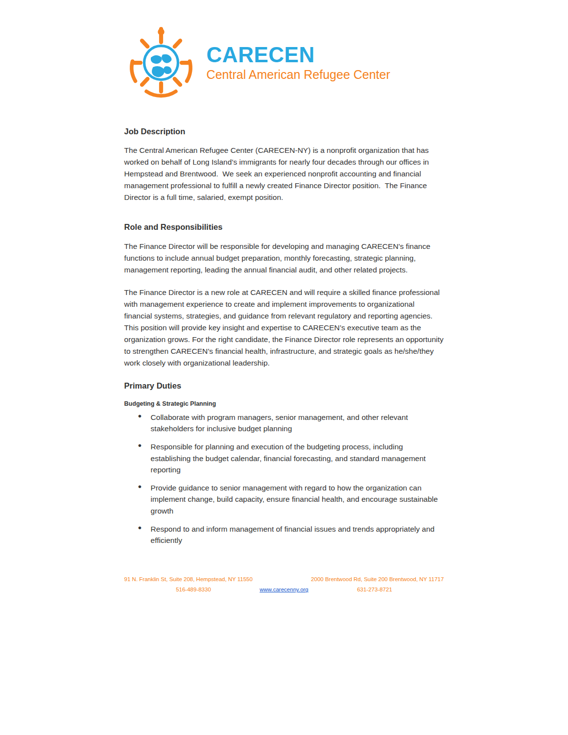CARECEN sun and globe logo
CARECEN Central American Refugee Center
Job Description
The Central American Refugee Center (CARECEN-NY) is a nonprofit organization that has worked on behalf of Long Island’s immigrants for nearly four decades through our offices in Hempstead and Brentwood. We seek an experienced nonprofit accounting and financial management professional to fulfill a newly created Finance Director position. The Finance Director is a full time, salaried, exempt position.
Role and Responsibilities
The Finance Director will be responsible for developing and managing CARECEN’s finance functions to include annual budget preparation, monthly forecasting, strategic planning, management reporting, leading the annual financial audit, and other related projects.
The Finance Director is a new role at CARECEN and will require a skilled finance professional with management experience to create and implement improvements to organizational financial systems, strategies, and guidance from relevant regulatory and reporting agencies. This position will provide key insight and expertise to CARECEN’s executive team as the organization grows. For the right candidate, the Finance Director role represents an opportunity to strengthen CARECEN’s financial health, infrastructure, and strategic goals as he/she/they work closely with organizational leadership.
Primary Duties
Budgeting & Strategic Planning
Collaborate with program managers, senior management, and other relevant stakeholders for inclusive budget planning
Responsible for planning and execution of the budgeting process, including establishing the budget calendar, financial forecasting, and standard management reporting
Provide guidance to senior management with regard to how the organization can implement change, build capacity, ensure financial health, and encourage sustainable growth
Respond to and inform management of financial issues and trends appropriately and efficiently
91 N. Franklin St, Suite 208, Hempstead, NY 11550 2000 Brentwood Rd, Suite 200 Brentwood, NY 11717
516-489-8330 www.carecenny.org 631-273-8721